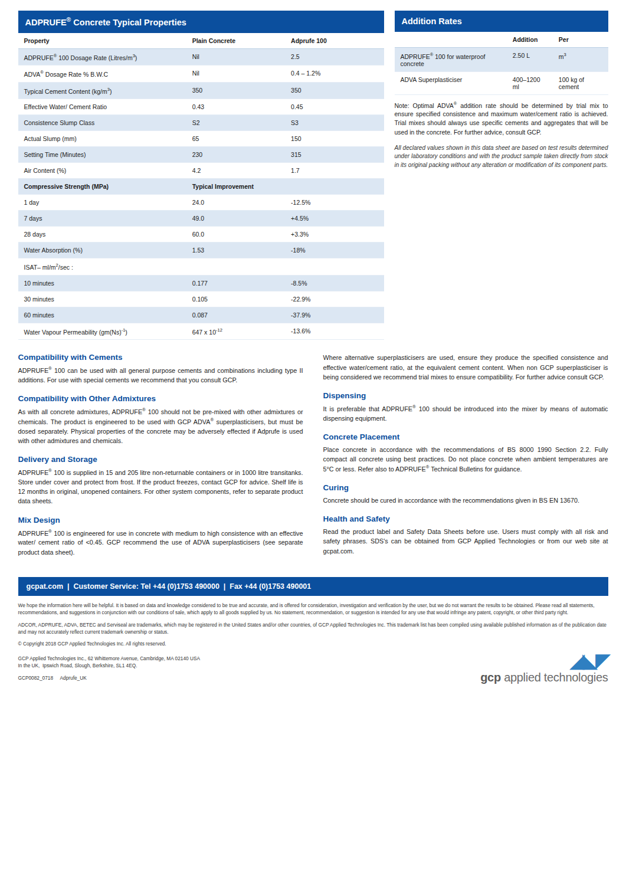ADPRUFE® Concrete Typical Properties
| Property | Plain Concrete | Adprufe 100 |
| --- | --- | --- |
| ADPRUFE ® 100 Dosage Rate (Litres/m 3 ) | Nil | 2.5 |
| ADVA ® Dosage Rate % B.W.C | Nil | 0.4 – 1.2% |
| Typical Cement Content (kg/m 3 ) | 350 | 350 |
| Effective Water/ Cement Ratio | 0.43 | 0.45 |
| Consistence Slump Class | S2 | S3 |
| Actual Slump (mm) | 65 | 150 |
| Setting Time (Minutes) | 230 | 315 |
| Air Content (%) | 4.2 | 1.7 |
| Compressive Strength (MPa) | Typical Improvement | |
| 1 day | 24.0 | -12.5% |
| 7 days | 49.0 | +4.5% |
| 28 days | 60.0 | +3.3% |
| Water Absorption (%) | 1.53 | -18% |
| ISAT– ml/m 2 /sec : | | |
| 10 minutes | 0.177 | -8.5% |
| 30 minutes | 0.105 | -22.9% |
| 60 minutes | 0.087 | -37.9% |
| Water Vapour Permeability (gm(Ns) -1 ) | 647 x 10 -12 | -13.6% |
Addition Rates
| | Addition | Per |
| --- | --- | --- |
| ADPRUFE ® 100 for waterproof concrete | 2.50 L | m 3 |
| ADVA Superplasticiser | 400–1200 ml | 100 kg of cement |
Note: Optimal ADVA® addition rate should be determined by trial mix to ensure specified consistence and maximum water/cement ratio is achieved. Trial mixes should always use specific cements and aggregates that will be used in the concrete. For further advice, consult GCP.
All declared values shown in this data sheet are based on test results determined under laboratory conditions and with the product sample taken directly from stock in its original packing without any alteration or modification of its component parts.
Compatibility with Cements
ADPRUFE® 100 can be used with all general purpose cements and combinations including type II additions. For use with special cements we recommend that you consult GCP.
Compatibility with Other Admixtures
As with all concrete admixtures, ADPRUFE® 100 should not be pre-mixed with other admixtures or chemicals. The product is engineered to be used with GCP ADVA® superplasticisers, but must be dosed separately. Physical properties of the concrete may be adversely effected if Adprufe is used with other admixtures and chemicals.
Delivery and Storage
ADPRUFE® 100 is supplied in 15 and 205 litre non-returnable containers or in 1000 litre transitanks. Store under cover and protect from frost. If the product freezes, contact GCP for advice. Shelf life is 12 months in original, unopened containers. For other system components, refer to separate product data sheets.
Mix Design
ADPRUFE® 100 is engineered for use in concrete with medium to high consistence with an effective water/ cement ratio of <0.45. GCP recommend the use of ADVA superplasticisers (see separate product data sheet).
Where alternative superplasticisers are used, ensure they produce the specified consistence and effective water/cement ratio, at the equivalent cement content. When non GCP superplasticiser is being considered we recommend trial mixes to ensure compatibility. For further advice consult GCP.
Dispensing
It is preferable that ADPRUFE® 100 should be introduced into the mixer by means of automatic dispensing equipment.
Concrete Placement
Place concrete in accordance with the recommendations of BS 8000 1990 Section 2.2. Fully compact all concrete using best practices. Do not place concrete when ambient temperatures are 5°C or less. Refer also to ADPRUFE® Technical Bulletins for guidance.
Curing
Concrete should be cured in accordance with the recommendations given in BS EN 13670.
Health and Safety
Read the product label and Safety Data Sheets before use. Users must comply with all risk and safety phrases. SDS's can be obtained from GCP Applied Technologies or from our web site at gcpat.com.
gcpat.com | Customer Service: Tel +44 (0)1753 490000 | Fax +44 (0)1753 490001
We hope the information here will be helpful. It is based on data and knowledge considered to be true and accurate, and is offered for consideration, investigation and verification by the user, but we do not warrant the results to be obtained. Please read all statements, recommendations, and suggestions in conjunction with our conditions of sale, which apply to all goods supplied by us. No statement, recommendation, or suggestion is intended for any use that would infringe any patent, copyright, or other third party right.
ADCOR, ADPRUFE, ADVA, BETEC and Serviseal are trademarks, which may be registered in the United States and/or other countries, of GCP Applied Technologies Inc. This trademark list has been compiled using available published information as of the publication date and may not accurately reflect current trademark ownership or status.
© Copyright 2018 GCP Applied Technologies Inc. All rights reserved.
GCP Applied Technologies Inc., 62 Whittemore Avenue, Cambridge, MA 02140 USA
In the UK, Ipswich Road, Slough, Berkshire, SL1 4EQ.
GCP0082_0718 Adprufe_UK
◢◣◤
gcp applied technologies